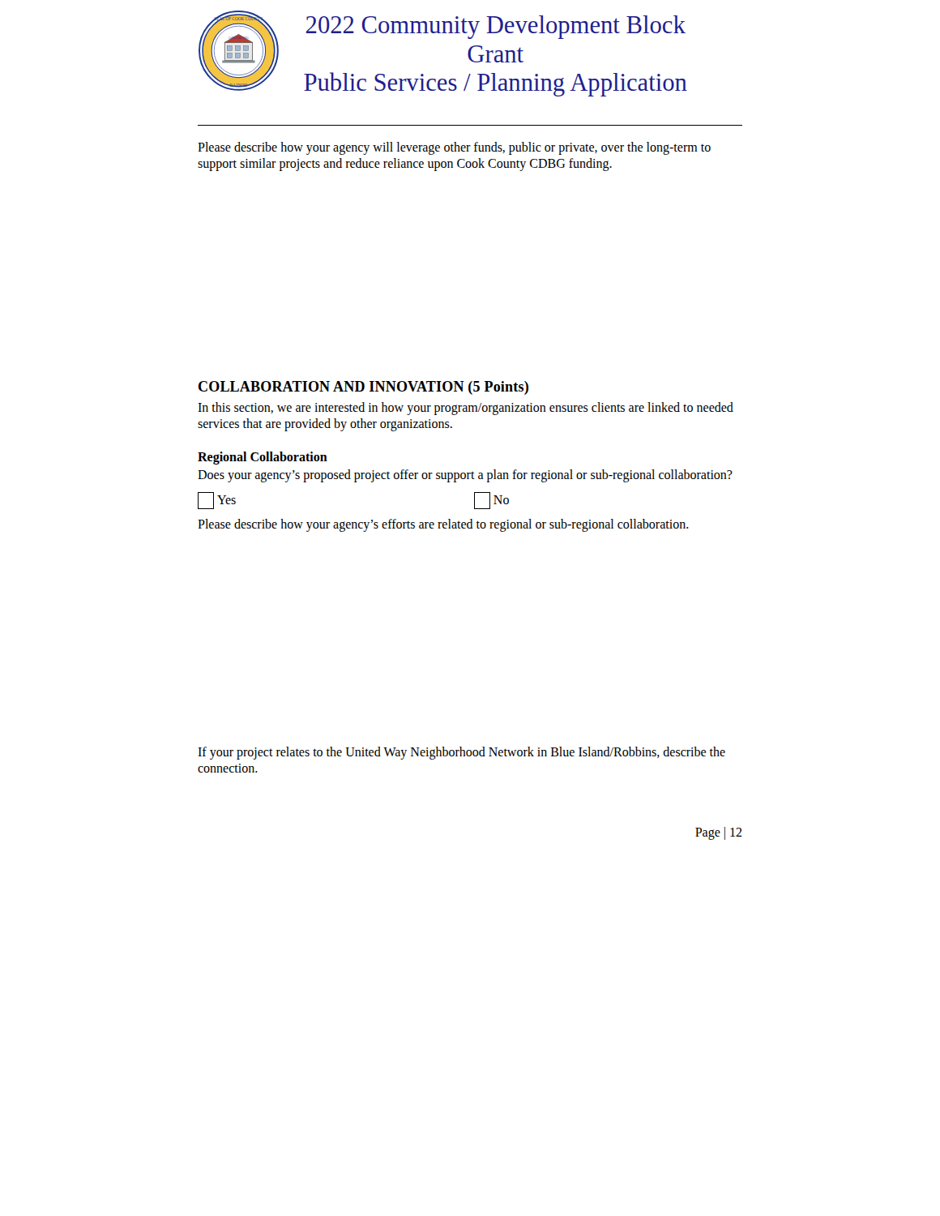SEAL OF COOK COUNTY ILLINOIS JANUARY 1831
2022 Community Development Block Grant Public Services / Planning Application
Please describe how your agency will leverage other funds, public or private, over the long-term to support similar projects and reduce reliance upon Cook County CDBG funding.
COLLABORATION AND INNOVATION (5 Points)
In this section, we are interested in how your program/organization ensures clients are linked to needed services that are provided by other organizations.
Regional Collaboration
Does your agency’s proposed project offer or support a plan for regional or sub-regional collaboration?
Yes No
Please describe how your agency’s efforts are related to regional or sub-regional collaboration.
If your project relates to the United Way Neighborhood Network in Blue Island/Robbins, describe the connection.
Page | 12